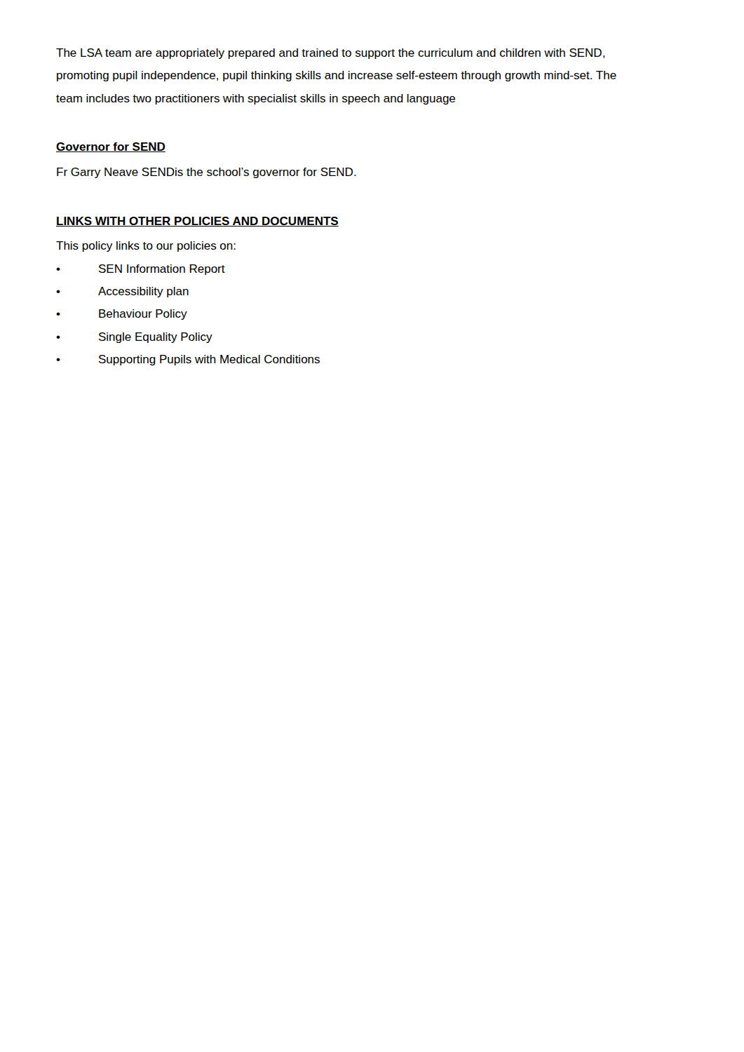The LSA team are appropriately prepared and trained to support the curriculum and children with SEND, promoting pupil independence, pupil thinking skills and increase self-esteem through growth mind-set. The team includes two practitioners with specialist skills in speech and language
Governor for SEND
Fr Garry Neave SENDis the school’s governor for SEND.
LINKS WITH OTHER POLICIES AND DOCUMENTS
This policy links to our policies on:
•SEN Information Report
•Accessibility plan
•Behaviour Policy
•Single Equality Policy
•Supporting Pupils with Medical Conditions